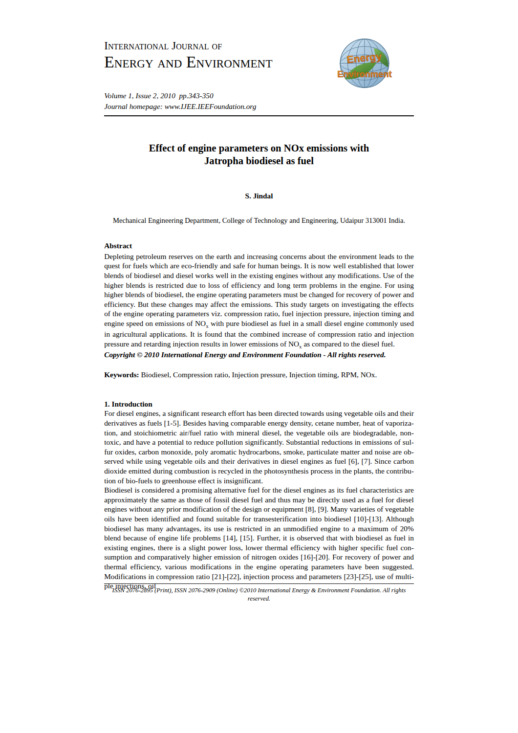International Journal of Energy and Environment
Energy Environment
Volume 1, Issue 2, 2010 pp.343-350
Journal homepage: www.IJEE.IEEFoundation.org
Effect of engine parameters on NOx emissions with
Jatropha biodiesel as fuel
S. Jindal
Mechanical Engineering Department, College of Technology and Engineering, Udaipur 313001 India.
Abstract
Depleting petroleum reserves on the earth and increasing concerns about the environment leads to the quest for fuels which are eco-friendly and safe for human beings. It is now well established that lower blends of biodiesel and diesel works well in the existing engines without any modifications. Use of the higher blends is restricted due to loss of efficiency and long term problems in the engine. For using higher blends of biodiesel, the engine operating parameters must be changed for recovery of power and efficiency. But these changes may affect the emissions. This study targets on investigating the effects of the engine operating parameters viz. compression ratio, fuel injection pressure, injection timing and engine speed on emissions of NOx with pure biodiesel as fuel in a small diesel engine commonly used in agricultural applications. It is found that the combined increase of compression ratio and injection pressure and retarding injection results in lower emissions of NOx as compared to the diesel fuel.
Copyright © 2010 International Energy and Environment Foundation - All rights reserved.
Keywords: Biodiesel, Compression ratio, Injection pressure, Injection timing, RPM, NOx.
1. Introduction
For diesel engines, a significant research effort has been directed towards using vegetable oils and their derivatives as fuels [1-5]. Besides having comparable energy density, cetane number, heat of vaporization, and stoichiometric air/fuel ratio with mineral diesel, the vegetable oils are biodegradable, non-toxic, and have a potential to reduce pollution significantly. Substantial reductions in emissions of sulfur oxides, carbon monoxide, poly aromatic hydrocarbons, smoke, particulate matter and noise are observed while using vegetable oils and their derivatives in diesel engines as fuel [6], [7]. Since carbon dioxide emitted during combustion is recycled in the photosynthesis process in the plants, the contribution of bio-fuels to greenhouse effect is insignificant.
Biodiesel is considered a promising alternative fuel for the diesel engines as its fuel characteristics are approximately the same as those of fossil diesel fuel and thus may be directly used as a fuel for diesel engines without any prior modification of the design or equipment [8], [9]. Many varieties of vegetable oils have been identified and found suitable for transesterification into biodiesel [10]-[13]. Although biodiesel has many advantages, its use is restricted in an unmodified engine to a maximum of 20% blend because of engine life problems [14], [15]. Further, it is observed that with biodiesel as fuel in existing engines, there is a slight power loss, lower thermal efficiency with higher specific fuel consumption and comparatively higher emission of nitrogen oxides [16]-[20]. For recovery of power and thermal efficiency, various modifications in the engine operating parameters have been suggested. Modifications in compression ratio [21]-[22], injection process and parameters [23]-[25], use of multiple injections, oil
ISSN 2076-2895 (Print), ISSN 2076-2909 (Online) ©2010 International Energy & Environment Foundation. All rights reserved.